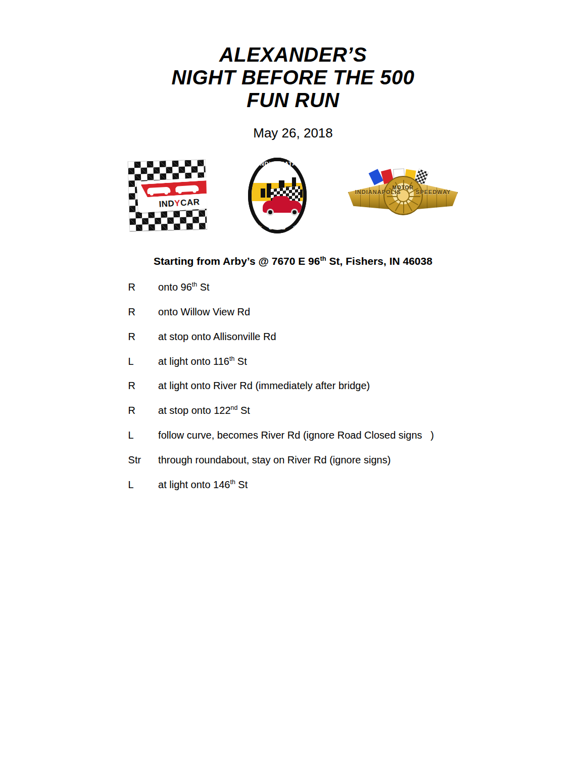Alexander’s Night Before the 500 Fun Run
May 26, 2018
INDYCAR
INDY MIATA
CLUB
★
★
INDIANAPOLIS
MOTOR
SPEEDWAY
Starting from Arby’s @ 7670 E 96th St, Fishers, IN 46038
R
onto 96th St
R
onto Willow View Rd
R
at stop onto Allisonville Rd
L
at light onto 116th St
R
at light onto River Rd (immediately after bridge)
R
at stop onto 122nd St
L
follow curve, becomes River Rd (ignore Road Closed signs )
Str
through roundabout, stay on River Rd (ignore signs)
L
at light onto 146th St